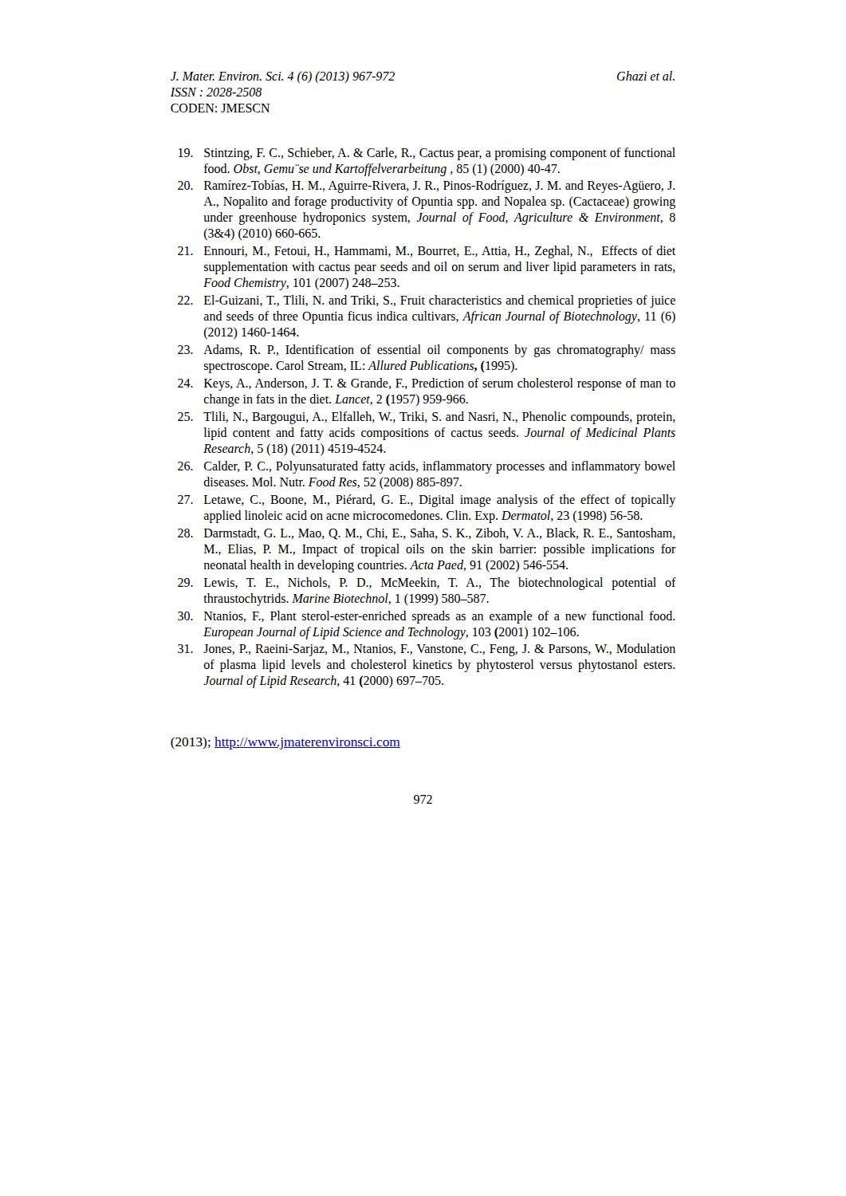J. Mater. Environ. Sci. 4 (6) (2013) 967-972
Ghazi et al.
ISSN : 2028-2508
CODEN: JMESCN
19. Stintzing, F. C., Schieber, A. & Carle, R., Cactus pear, a promising component of functional food. Obst, Gemu¨se und Kartoffelverarbeitung , 85 (1) (2000) 40-47.
20. Ramírez-Tobías, H. M., Aguirre-Rivera, J. R., Pinos-Rodríguez, J. M. and Reyes-Agüero, J. A., Nopalito and forage productivity of Opuntia spp. and Nopalea sp. (Cactaceae) growing under greenhouse hydroponics system, Journal of Food, Agriculture & Environment, 8 (3&4) (2010) 660-665.
21. Ennouri, M., Fetoui, H., Hammami, M., Bourret, E., Attia, H., Zeghal, N., Effects of diet supplementation with cactus pear seeds and oil on serum and liver lipid parameters in rats, Food Chemistry, 101 (2007) 248–253.
22. El-Guizani, T., Tlili, N. and Triki, S., Fruit characteristics and chemical proprieties of juice and seeds of three Opuntia ficus indica cultivars, African Journal of Biotechnology, 11 (6) (2012) 1460-1464.
23. Adams, R. P., Identification of essential oil components by gas chromatography/ mass spectroscope. Carol Stream, IL: Allured Publications, (1995).
24. Keys, A., Anderson, J. T. & Grande, F., Prediction of serum cholesterol response of man to change in fats in the diet. Lancet, 2 (1957) 959-966.
25. Tlili, N., Bargougui, A., Elfalleh, W., Triki, S. and Nasri, N., Phenolic compounds, protein, lipid content and fatty acids compositions of cactus seeds. Journal of Medicinal Plants Research, 5 (18) (2011) 4519-4524.
26. Calder, P. C., Polyunsaturated fatty acids, inflammatory processes and inflammatory bowel diseases. Mol. Nutr. Food Res, 52 (2008) 885-897.
27. Letawe, C., Boone, M., Piérard, G. E., Digital image analysis of the effect of topically applied linoleic acid on acne microcomedones. Clin. Exp. Dermatol, 23 (1998) 56-58.
28. Darmstadt, G. L., Mao, Q. M., Chi, E., Saha, S. K., Ziboh, V. A., Black, R. E., Santosham, M., Elias, P. M., Impact of tropical oils on the skin barrier: possible implications for neonatal health in developing countries. Acta Paed, 91 (2002) 546-554.
29. Lewis, T. E., Nichols, P. D., McMeekin, T. A., The biotechnological potential of thraustochytrids. Marine Biotechnol, 1 (1999) 580–587.
30. Ntanios, F., Plant sterol-ester-enriched spreads as an example of a new functional food. European Journal of Lipid Science and Technology, 103 (2001) 102–106.
31. Jones, P., Raeini-Sarjaz, M., Ntanios, F., Vanstone, C., Feng, J. & Parsons, W., Modulation of plasma lipid levels and cholesterol kinetics by phytosterol versus phytostanol esters. Journal of Lipid Research, 41 (2000) 697–705.
(2013); http://www.jmaterenvironsci.com
972